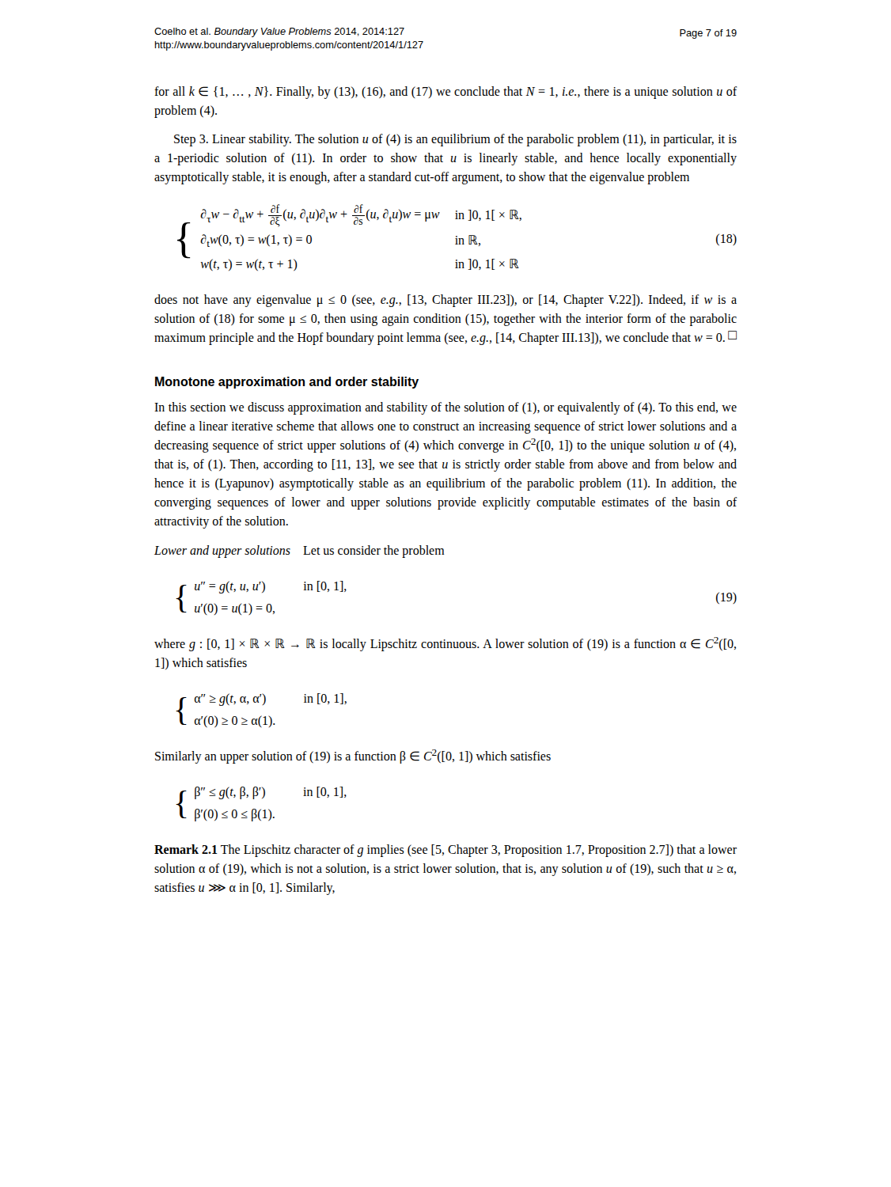Coelho et al. Boundary Value Problems 2014, 2014:127
http://www.boundaryvalueproblems.com/content/2014/1/127
Page 7 of 19
for all k ∈ {1, … , N}. Finally, by (13), (16), and (17) we conclude that N = 1, i.e., there is a unique solution u of problem (4).
Step 3. Linear stability. The solution u of (4) is an equilibrium of the parabolic problem (11), in particular, it is a 1-periodic solution of (11). In order to show that u is linearly stable, and hence locally exponentially asymptotically stable, it is enough, after a standard cut-off argument, to show that the eigenvalue problem
{
| ∂ τ w − ∂ tt w + ∂f ∂ξ ( u , ∂ t u )∂ t w + ∂f ∂s ( u , ∂ t u ) w = μ w | in ]0, 1[ × ℝ, |
| ∂ t w (0, τ) = w (1, τ) = 0 | in ℝ, |
| w ( t , τ) = w ( t , τ + 1) | in ]0, 1[ × ℝ |
(18)
does not have any eigenvalue μ ≤ 0 (see, e.g., [13, Chapter III.23]), or [14, Chapter V.22]). Indeed, if w is a solution of (18) for some μ ≤ 0, then using again condition (15), together with the interior form of the parabolic maximum principle and the Hopf boundary point lemma (see, e.g., [14, Chapter III.13]), we conclude that w = 0.□
Monotone approximation and order stability
In this section we discuss approximation and stability of the solution of (1), or equivalently of (4). To this end, we define a linear iterative scheme that allows one to construct an increasing sequence of strict lower solutions and a decreasing sequence of strict upper solutions of (4) which converge in C2([0, 1]) to the unique solution u of (4), that is, of (1). Then, according to [11, 13], we see that u is strictly order stable from above and from below and hence it is (Lyapunov) asymptotically stable as an equilibrium of the parabolic problem (11). In addition, the converging sequences of lower and upper solutions provide explicitly computable estimates of the basin of attractivity of the solution.
Lower and upper solutions Let us consider the problem
{
| u ″ = g ( t , u , u ′) | in [0, 1], |
| u ′(0) = u (1) = 0, | |
(19)
where g : [0, 1] × ℝ × ℝ → ℝ is locally Lipschitz continuous. A lower solution of (19) is a function α ∈ C2([0, 1]) which satisfies
{
| α″ ≥ g ( t , α, α′) | in [0, 1], |
| α′(0) ≥ 0 ≥ α(1). | |
Similarly an upper solution of (19) is a function β ∈ C2([0, 1]) which satisfies
{
| β″ ≤ g ( t , β, β′) | in [0, 1], |
| β′(0) ≤ 0 ≤ β(1). | |
Remark 2.1 The Lipschitz character of g implies (see [5, Chapter 3, Proposition 1.7, Proposition 2.7]) that a lower solution α of (19), which is not a solution, is a strict lower solution, that is, any solution u of (19), such that u ≥ α, satisfies u ⋙ α in [0, 1]. Similarly,